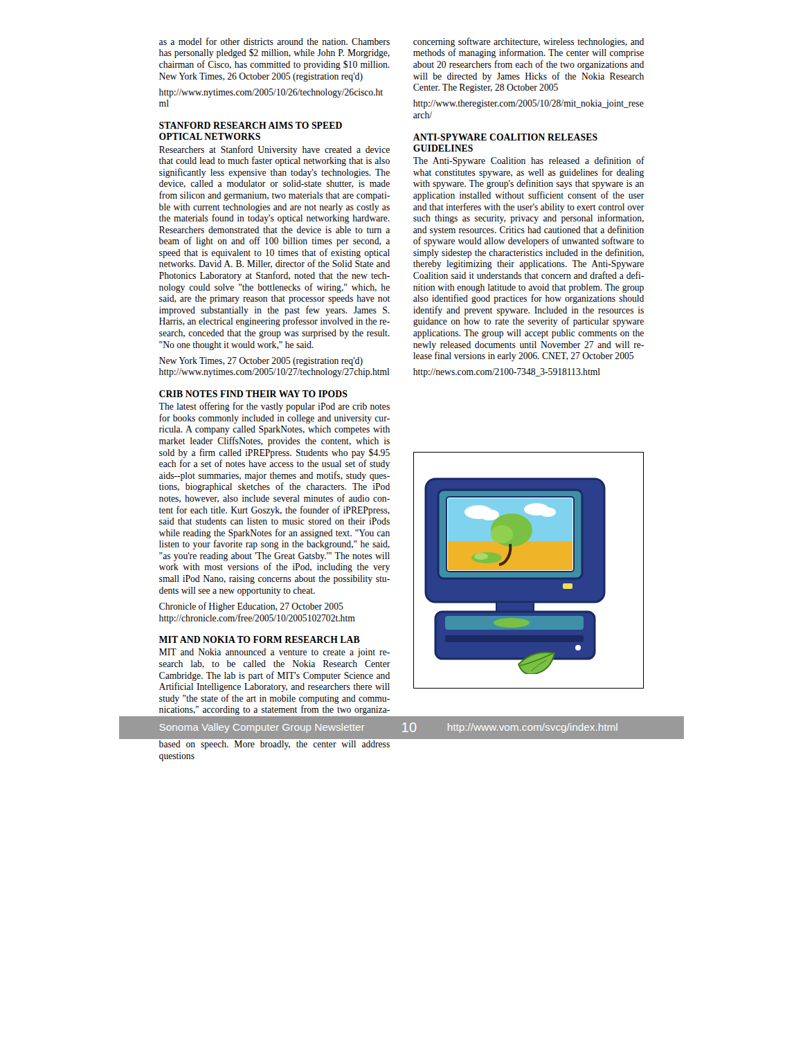as a model for other districts around the nation. Chambers has personally pledged $2 million, while John P. Morgridge, chairman of Cisco, has committed to providing $10 million. New York Times, 26 October 2005 (registration req'd)
http://www.nytimes.com/2005/10/26/technology/26cisco.html
Stanford Research Aims to Speed
Optical Networks
Researchers at Stanford University have created a device that could lead to much faster optical networking that is also significantly less expensive than today's technologies. The device, called a modulator or solid-state shutter, is made from silicon and germanium, two materials that are compatible with current technologies and are not nearly as costly as the materials found in today's optical networking hardware. Researchers demonstrated that the device is able to turn a beam of light on and off 100 billion times per second, a speed that is equivalent to 10 times that of existing optical networks. David A. B. Miller, director of the Solid State and Photonics Laboratory at Stanford, noted that the new technology could solve "the bottlenecks of wiring," which, he said, are the primary reason that processor speeds have not improved substantially in the past few years. James S. Harris, an electrical engineering professor involved in the research, conceded that the group was surprised by the result. "No one thought it would work," he said.
New York Times, 27 October 2005 (registration req'd)
http://www.nytimes.com/2005/10/27/technology/27chip.html
Crib Notes Find Their Way to iPods
The latest offering for the vastly popular iPod are crib notes for books commonly included in college and university curricula. A company called SparkNotes, which competes with market leader CliffsNotes, provides the content, which is sold by a firm called iPREPpress. Students who pay $4.95 each for a set of notes have access to the usual set of study aids--plot summaries, major themes and motifs, study questions, biographical sketches of the characters. The iPod notes, however, also include several minutes of audio content for each title. Kurt Goszyk, the founder of iPREPpress, said that students can listen to music stored on their iPods while reading the SparkNotes for an assigned text. "You can listen to your favorite rap song in the background," he said, "as you're reading about 'The Great Gatsby.'" The notes will work with most versions of the iPod, including the very small iPod Nano, raising concerns about the possibility students will see a new opportunity to cheat.
Chronicle of Higher Education, 27 October 2005
http://chronicle.com/free/2005/10/2005102702t.htm
MIT and Nokia to Form Research Lab
MIT and Nokia announced a venture to create a joint research lab, to be called the Nokia Research Center Cambridge. The lab is part of MIT's Computer Science and Artificial Intelligence Laboratory, and researchers there will study "the state of the art in mobile computing and communications," according to a statement from the two organizations. Specifically, researchers will focus on low-power hardware and user interfaces, in particular those that are based on speech. More broadly, the center will address questions
concerning software architecture, wireless technologies, and methods of managing information. The center will comprise about 20 researchers from each of the two organizations and will be directed by James Hicks of the Nokia Research Center. The Register, 28 October 2005
http://www.theregister.com/2005/10/28/mit_nokia_joint_research/
Anti-Spyware Coalition Releases
Guidelines
The Anti-Spyware Coalition has released a definition of what constitutes spyware, as well as guidelines for dealing with spyware. The group's definition says that spyware is an application installed without sufficient consent of the user and that interferes with the user's ability to exert control over such things as security, privacy and personal information, and system resources. Critics had cautioned that a definition of spyware would allow developers of unwanted software to simply sidestep the characteristics included in the definition, thereby legitimizing their applications. The Anti-Spyware Coalition said it understands that concern and drafted a definition with enough latitude to avoid that problem. The group also identified good practices for how organizations should identify and prevent spyware. Included in the resources is guidance on how to rate the severity of particular spyware applications. The group will accept public comments on the newly released documents until November 27 and will release final versions in early 2006. CNET, 27 October 2005
http://news.com.com/2100-7348_3-5918113.html
Sonoma Valley Computer Group Newsletter 10 http://www.vom.com/svcg/index.html